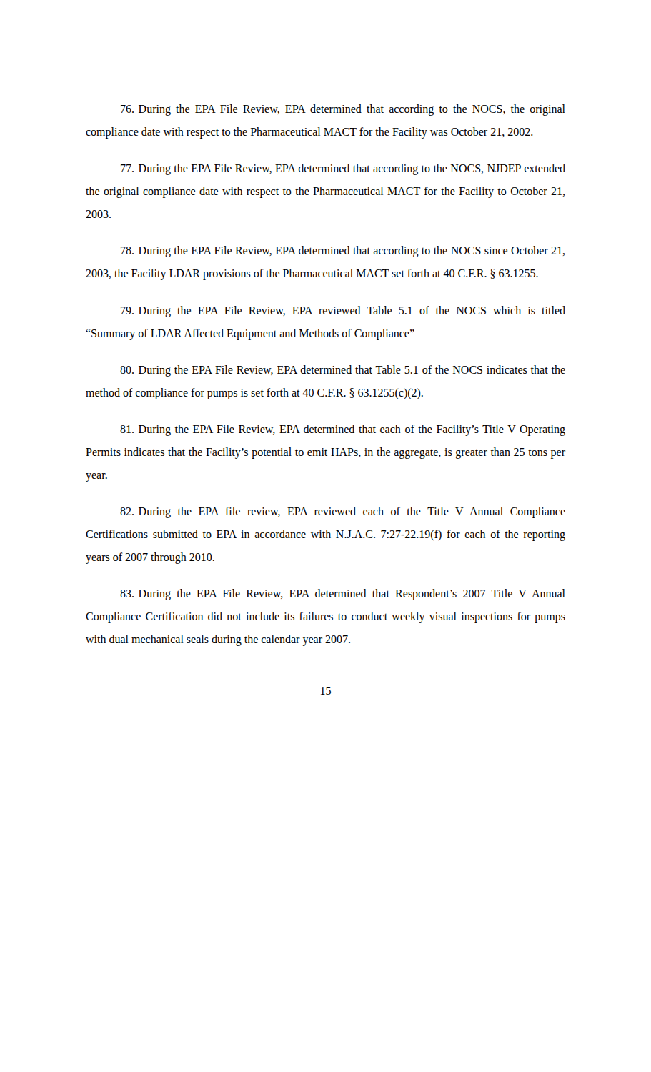76. During the EPA File Review, EPA determined that according to the NOCS, the original compliance date with respect to the Pharmaceutical MACT for the Facility was October 21, 2002.
77. During the EPA File Review, EPA determined that according to the NOCS, NJDEP extended the original compliance date with respect to the Pharmaceutical MACT for the Facility to October 21, 2003.
78. During the EPA File Review, EPA determined that according to the NOCS since October 21, 2003, the Facility LDAR provisions of the Pharmaceutical MACT set forth at 40 C.F.R. § 63.1255.
79. During the EPA File Review, EPA reviewed Table 5.1 of the NOCS which is titled “Summary of LDAR Affected Equipment and Methods of Compliance”
80. During the EPA File Review, EPA determined that Table 5.1 of the NOCS indicates that the method of compliance for pumps is set forth at 40 C.F.R. § 63.1255(c)(2).
81. During the EPA File Review, EPA determined that each of the Facility’s Title V Operating Permits indicates that the Facility’s potential to emit HAPs, in the aggregate, is greater than 25 tons per year.
82. During the EPA file review, EPA reviewed each of the Title V Annual Compliance Certifications submitted to EPA in accordance with N.J.A.C. 7:27-22.19(f) for each of the reporting years of 2007 through 2010.
83. During the EPA File Review, EPA determined that Respondent’s 2007 Title V Annual Compliance Certification did not include its failures to conduct weekly visual inspections for pumps with dual mechanical seals during the calendar year 2007.
15